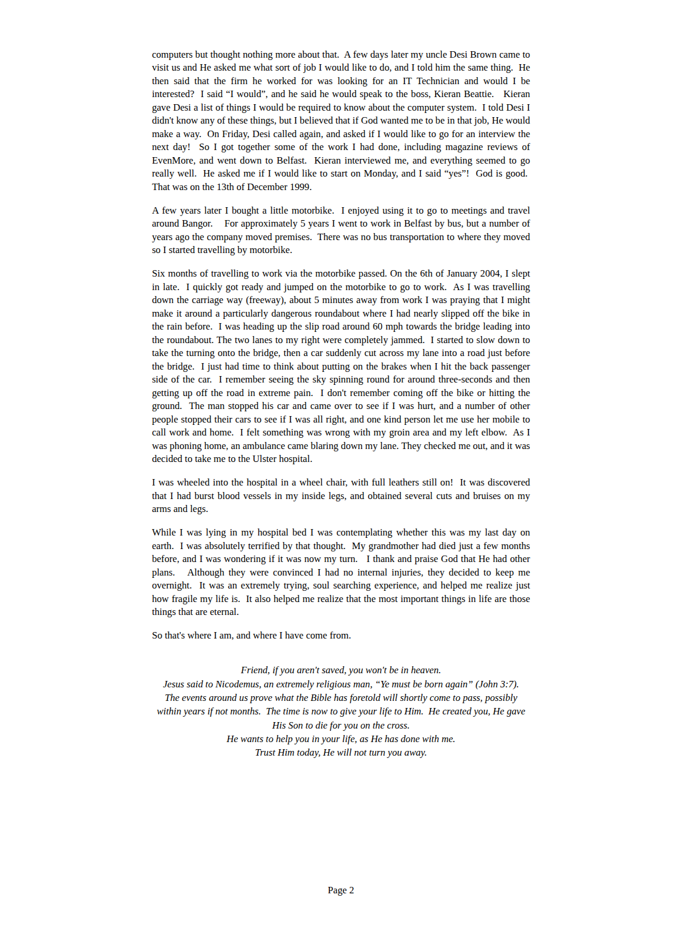computers but thought nothing more about that. A few days later my uncle Desi Brown came to visit us and He asked me what sort of job I would like to do, and I told him the same thing. He then said that the firm he worked for was looking for an IT Technician and would I be interested? I said “I would”, and he said he would speak to the boss, Kieran Beattie. Kieran gave Desi a list of things I would be required to know about the computer system. I told Desi I didn't know any of these things, but I believed that if God wanted me to be in that job, He would make a way. On Friday, Desi called again, and asked if I would like to go for an interview the next day! So I got together some of the work I had done, including magazine reviews of EvenMore, and went down to Belfast. Kieran interviewed me, and everything seemed to go really well. He asked me if I would like to start on Monday, and I said “yes”! God is good. That was on the 13th of December 1999.
A few years later I bought a little motorbike. I enjoyed using it to go to meetings and travel around Bangor. For approximately 5 years I went to work in Belfast by bus, but a number of years ago the company moved premises. There was no bus transportation to where they moved so I started travelling by motorbike.
Six months of travelling to work via the motorbike passed. On the 6th of January 2004, I slept in late. I quickly got ready and jumped on the motorbike to go to work. As I was travelling down the carriage way (freeway), about 5 minutes away from work I was praying that I might make it around a particularly dangerous roundabout where I had nearly slipped off the bike in the rain before. I was heading up the slip road around 60 mph towards the bridge leading into the roundabout. The two lanes to my right were completely jammed. I started to slow down to take the turning onto the bridge, then a car suddenly cut across my lane into a road just before the bridge. I just had time to think about putting on the brakes when I hit the back passenger side of the car. I remember seeing the sky spinning round for around three-seconds and then getting up off the road in extreme pain. I don't remember coming off the bike or hitting the ground. The man stopped his car and came over to see if I was hurt, and a number of other people stopped their cars to see if I was all right, and one kind person let me use her mobile to call work and home. I felt something was wrong with my groin area and my left elbow. As I was phoning home, an ambulance came blaring down my lane. They checked me out, and it was decided to take me to the Ulster hospital.
I was wheeled into the hospital in a wheel chair, with full leathers still on! It was discovered that I had burst blood vessels in my inside legs, and obtained several cuts and bruises on my arms and legs.
While I was lying in my hospital bed I was contemplating whether this was my last day on earth. I was absolutely terrified by that thought. My grandmother had died just a few months before, and I was wondering if it was now my turn. I thank and praise God that He had other plans. Although they were convinced I had no internal injuries, they decided to keep me overnight. It was an extremely trying, soul searching experience, and helped me realize just how fragile my life is. It also helped me realize that the most important things in life are those things that are eternal.
So that's where I am, and where I have come from.
Friend, if you aren't saved, you won't be in heaven.
Jesus said to Nicodemus, an extremely religious man, “Ye must be born again” (John 3:7).
The events around us prove what the Bible has foretold will shortly come to pass, possibly within years if not months. The time is now to give your life to Him. He created you, He gave His Son to die for you on the cross.
He wants to help you in your life, as He has done with me.
Trust Him today, He will not turn you away.
Page 2